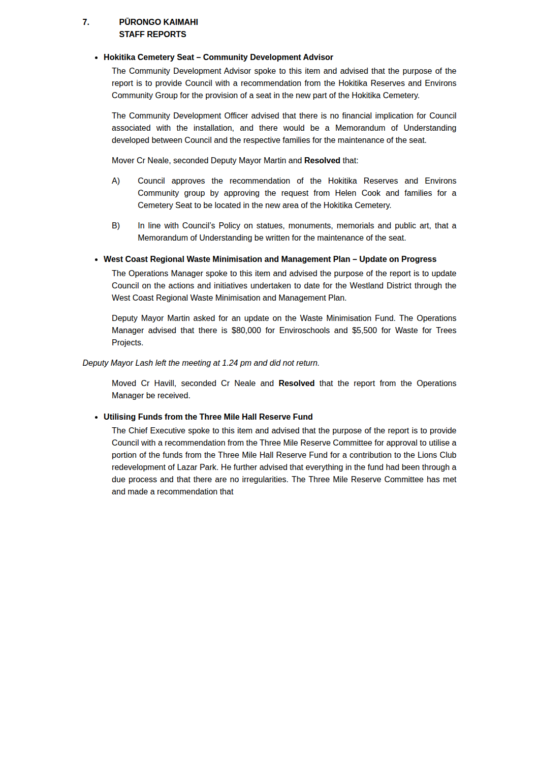7. PŪRONGO KAIMAHI
STAFF REPORTS
Hokitika Cemetery Seat – Community Development Advisor
The Community Development Advisor spoke to this item and advised that the purpose of the report is to provide Council with a recommendation from the Hokitika Reserves and Environs Community Group for the provision of a seat in the new part of the Hokitika Cemetery.
The Community Development Officer advised that there is no financial implication for Council associated with the installation, and there would be a Memorandum of Understanding developed between Council and the respective families for the maintenance of the seat.
Mover Cr Neale, seconded Deputy Mayor Martin and Resolved that:
A) Council approves the recommendation of the Hokitika Reserves and Environs Community group by approving the request from Helen Cook and families for a Cemetery Seat to be located in the new area of the Hokitika Cemetery.
B) In line with Council’s Policy on statues, monuments, memorials and public art, that a Memorandum of Understanding be written for the maintenance of the seat.
West Coast Regional Waste Minimisation and Management Plan – Update on Progress
The Operations Manager spoke to this item and advised the purpose of the report is to update Council on the actions and initiatives undertaken to date for the Westland District through the West Coast Regional Waste Minimisation and Management Plan.
Deputy Mayor Martin asked for an update on the Waste Minimisation Fund. The Operations Manager advised that there is $80,000 for Enviroschools and $5,500 for Waste for Trees Projects.
Deputy Mayor Lash left the meeting at 1.24 pm and did not return.
Moved Cr Havill, seconded Cr Neale and Resolved that the report from the Operations Manager be received.
Utilising Funds from the Three Mile Hall Reserve Fund
The Chief Executive spoke to this item and advised that the purpose of the report is to provide Council with a recommendation from the Three Mile Reserve Committee for approval to utilise a portion of the funds from the Three Mile Hall Reserve Fund for a contribution to the Lions Club redevelopment of Lazar Park. He further advised that everything in the fund had been through a due process and that there are no irregularities. The Three Mile Reserve Committee has met and made a recommendation that